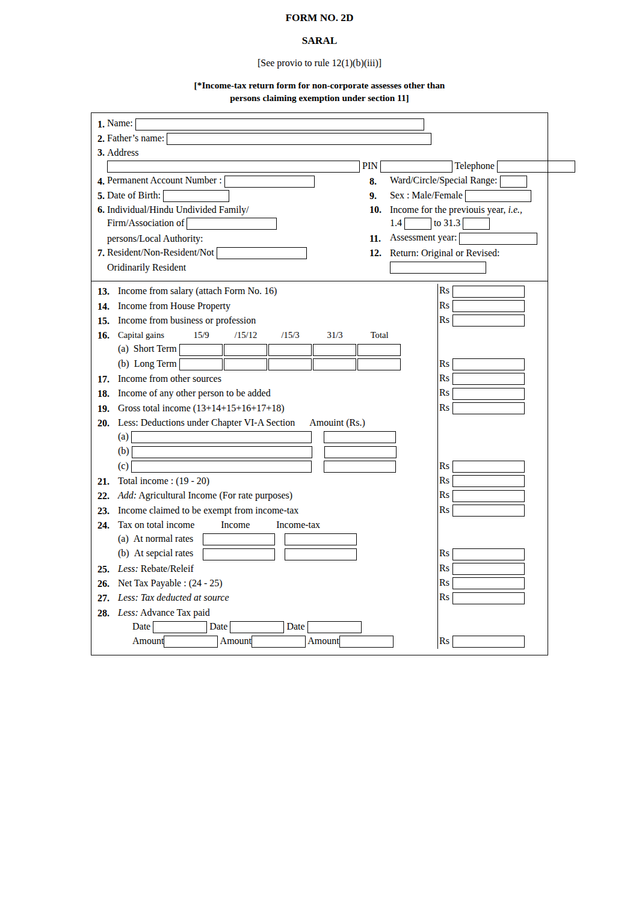FORM NO. 2D
SARAL
[See provio to rule 12(1)(b)(iii)]
[*Income-tax return form for non-corporate assesses other than
persons claiming exemption under section 11]
| 1. | Name: |
| 2. | Father’s name: |
| 3. | Address |
| | PIN Telephone |
| 4. | Permanent Account Number : | 8. | Ward/Circle/Special Range: |
| 5. | Date of Birth: | 9. | Sex : Male/Female |
| 6. | Individual/Hindu Undivided Family/ | 10. | Income for the previouis year, i.e., |
| | Firm/Association of | | 1.4 to 31.3 |
| | persons/Local Authority: | 11. | Assessment year: |
| 7. | Resident/Non-Resident/Not | 12. | Return: Original or Revised: |
| | Oridinarily Resident | | |
| 13. | Income from salary (attach Form No. 16) | Rs |
| 14. | Income from House Property | Rs |
| 15. | Income from business or profession | Rs |
| 16. | Capital gains 15/9 /15/12 /15/3 31/3 Total | |
| | (a) Short Term | |
| | (b) Long Term | Rs |
| 17. | Income from other sources | Rs |
| 18. | Income of any other person to be added | Rs |
| 19. | Gross total income (13+14+15+16+17+18) | Rs |
| 20. | Less: Deductions under Chapter VI-A Section Amouint (Rs.) | |
| | (a) | |
| | (b) | |
| | (c) | Rs |
| 21. | Total income : (19 - 20) | Rs |
| 22. | Add: Agricultural Income (For rate purposes) | Rs |
| 23. | Income claimed to be exempt from income-tax | Rs |
| 24. | Tax on total income Income Income-tax | |
| | (a) At normal rates | |
| | (b) At sepcial rates | Rs |
| 25. | Less: Rebate/Releif | Rs |
| 26. | Net Tax Payable : (24 - 25) | Rs |
| 27. | Less: Tax deducted at source | Rs |
| 28. | Less: Advance Tax paid | |
| | Date Date Date | |
| | Amount Amount Amount | Rs |